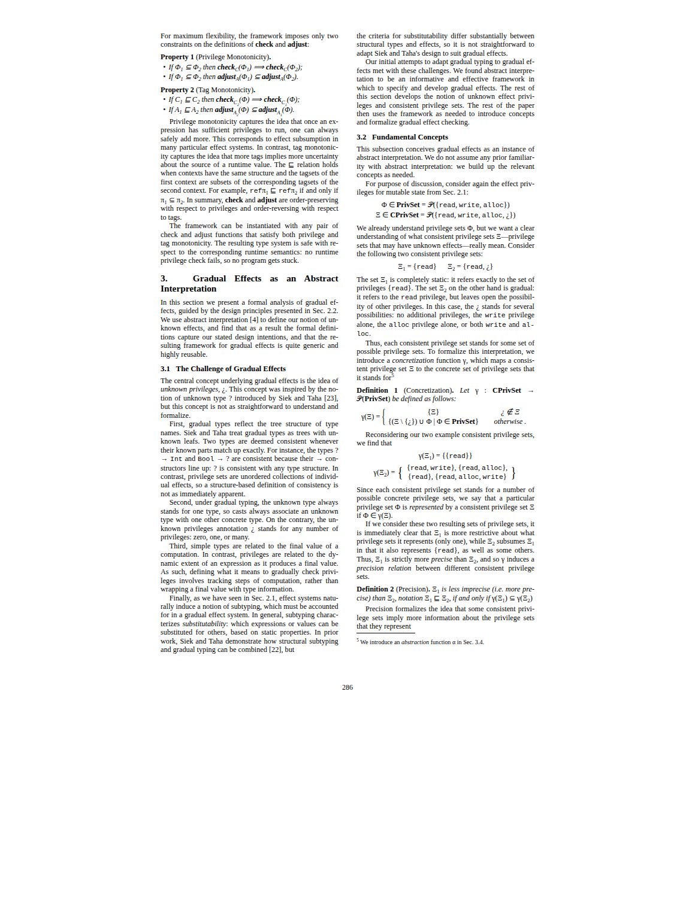For maximum flexibility, the framework imposes only two constraints on the definitions of check and adjust:
Property 1 (Privilege Monotonicity).
If Φ1 ⊆ Φ2 then check C(Φ1) ⟹ check C(Φ2);
If Φ1 ⊆ Φ2 then adjust A(Φ1) ⊆ adjust A(Φ2).
Property 2 (Tag Monotonicity).
If C1 ⊑ C2 then check C2(Φ) ⟹ check C1(Φ);
If A1 ⊑ A2 then adjust A2(Φ) ⊆ adjust A1(Φ).
Privilege monotonicity captures the idea that once an expression has sufficient privileges to run, one can always safely add more. This corresponds to effect subsumption in many particular effect systems. In contrast, tag monotonicity captures the idea that more tags implies more uncertainty about the source of a runtime value. The ⊑ relation holds when contexts have the same structure and the tagsets of the first context are subsets of the corresponding tagsets of the second context. For example, refπ1 ⊑ refπ2 if and only if π1 ⊆ π2. In summary, check and adjust are order-preserving with respect to privileges and order-reversing with respect to tags.
The framework can be instantiated with any pair of check and adjust functions that satisfy both privilege and tag monotonicity. The resulting type system is safe with respect to the corresponding runtime semantics: no runtime privilege check fails, so no program gets stuck.
3. Gradual Effects as an Abstract Interpretation
In this section we present a formal analysis of gradual effects, guided by the design principles presented in Sec. 2.2. We use abstract interpretation [4] to define our notion of unknown effects, and find that as a result the formal definitions capture our stated design intentions, and that the resulting framework for gradual effects is quite generic and highly reusable.
3.1 The Challenge of Gradual Effects
The central concept underlying gradual effects is the idea of unknown privileges, ¿. This concept was inspired by the notion of unknown type ? introduced by Siek and Taha [23], but this concept is not as straightforward to understand and formalize.
First, gradual types reflect the tree structure of type names. Siek and Taha treat gradual types as trees with unknown leafs. Two types are deemed consistent whenever their known parts match up exactly. For instance, the types ? → Int and Bool → ? are consistent because their → constructors line up: ? is consistent with any type structure. In contrast, privilege sets are unordered collections of individual effects, so a structure-based definition of consistency is not as immediately apparent.
Second, under gradual typing, the unknown type always stands for one type, so casts always associate an unknown type with one other concrete type. On the contrary, the unknown privileges annotation ¿ stands for any number of privileges: zero, one, or many.
Third, simple types are related to the final value of a computation. In contrast, privileges are related to the dynamic extent of an expression as it produces a final value. As such, defining what it means to gradually check privileges involves tracking steps of computation, rather than wrapping a final value with type information.
Finally, as we have seen in Sec. 2.1, effect systems naturally induce a notion of subtyping, which must be accounted for in a gradual effect system. In general, subtyping characterizes substitutability: which expressions or values can be substituted for others, based on static properties. In prior work, Siek and Taha demonstrate how structural subtyping and gradual typing can be combined [22], but
the criteria for substitutability differ substantially between structural types and effects, so it is not straightforward to adapt Siek and Taha's design to suit gradual effects.
Our initial attempts to adapt gradual typing to gradual effects met with these challenges. We found abstract interpretation to be an informative and effective framework in which to specify and develop gradual effects. The rest of this section develops the notion of unknown effect privileges and consistent privilege sets. The rest of the paper then uses the framework as needed to introduce concepts and formalize gradual effect checking.
3.2 Fundamental Concepts
This subsection conceives gradual effects as an instance of abstract interpretation. We do not assume any prior familiarity with abstract interpretation: we build up the relevant concepts as needed.
For purpose of discussion, consider again the effect privileges for mutable state from Sec. 2.1:
Φ ∈ PrivSet = 𝒫({read, write, alloc})
Ξ ∈ CPrivSet = 𝒫({read, write, alloc, ¿})
We already understand privilege sets Φ, but we want a clear understanding of what consistent privilege sets Ξ—privilege sets that may have unknown effects—really mean. Consider the following two consistent privilege sets:
Ξ1 = {read} Ξ2 = {read, ¿}
The set Ξ1 is completely static: it refers exactly to the set of privileges {read}. The set Ξ2 on the other hand is gradual: it refers to the read privilege, but leaves open the possibility of other privileges. In this case, the ¿ stands for several possibilities: no additional privileges, the write privilege alone, the alloc privilege alone, or both write and alloc.
Thus, each consistent privilege set stands for some set of possible privilege sets. To formalize this interpretation, we introduce a concretization function γ, which maps a consistent privilege set Ξ to the concrete set of privilege sets that it stands for5
Definition 1 (Concretization). Let γ : CPrivSet → 𝒫(PrivSet) be defined as follows:
γ(Ξ) = {
| {Ξ} | ¿ ∉ Ξ |
| {(Ξ \ {¿}) ∪ Φ / Φ ∈ PrivSet } | otherwise . |
Reconsidering our two example consistent privilege sets, we find that
γ(Ξ1) = {{read}}
γ(Ξ2) = {
| { read , write }, { read , alloc }, |
| { read }, { read , alloc , write } |
}
Since each consistent privilege set stands for a number of possible concrete privilege sets, we say that a particular privilege set Φ is represented by a consistent privilege set Ξ if Φ ∈ γ(Ξ).
If we consider these two resulting sets of privilege sets, it is immediately clear that Ξ1 is more restrictive about what privilege sets it represents (only one), while Ξ2 subsumes Ξ1 in that it also represents {read}, as well as some others. Thus, Ξ1 is strictly more precise than Ξ2, and so γ induces a precision relation between different consistent privilege sets.
Definition 2 (Precision). Ξ1 is less imprecise (i.e. more precise) than Ξ2, notation Ξ1 ⊑ Ξ2, if and only if γ(Ξ1) ⊆ γ(Ξ2)
Precision formalizes the idea that some consistent privilege sets imply more information about the privilege sets that they represent
5 We introduce an abstraction function α in Sec. 3.4.
286